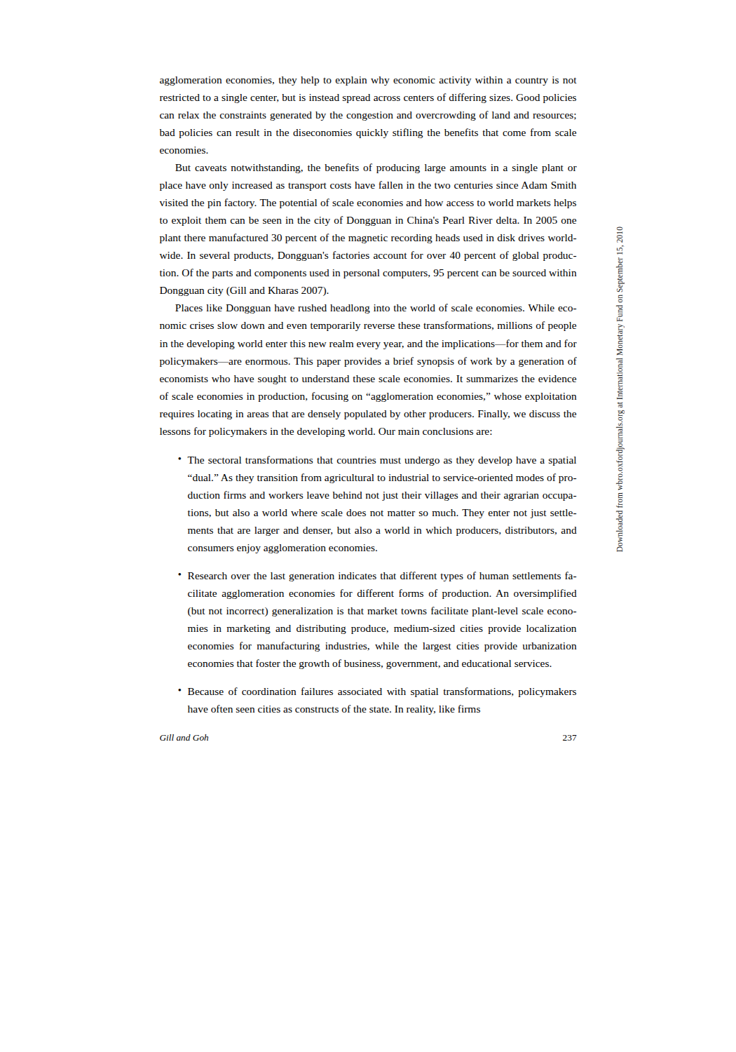agglomeration economies, they help to explain why economic activity within a country is not restricted to a single center, but is instead spread across centers of differing sizes. Good policies can relax the constraints generated by the congestion and overcrowding of land and resources; bad policies can result in the diseconomies quickly stifling the benefits that come from scale economies.
But caveats notwithstanding, the benefits of producing large amounts in a single plant or place have only increased as transport costs have fallen in the two centuries since Adam Smith visited the pin factory. The potential of scale economies and how access to world markets helps to exploit them can be seen in the city of Dongguan in China's Pearl River delta. In 2005 one plant there manufactured 30 percent of the magnetic recording heads used in disk drives worldwide. In several products, Dongguan's factories account for over 40 percent of global production. Of the parts and components used in personal computers, 95 percent can be sourced within Dongguan city (Gill and Kharas 2007).
Places like Dongguan have rushed headlong into the world of scale economies. While economic crises slow down and even temporarily reverse these transformations, millions of people in the developing world enter this new realm every year, and the implications—for them and for policymakers—are enormous. This paper provides a brief synopsis of work by a generation of economists who have sought to understand these scale economies. It summarizes the evidence of scale economies in production, focusing on “agglomeration economies,” whose exploitation requires locating in areas that are densely populated by other producers. Finally, we discuss the lessons for policymakers in the developing world. Our main conclusions are:
The sectoral transformations that countries must undergo as they develop have a spatial “dual.” As they transition from agricultural to industrial to service-oriented modes of production firms and workers leave behind not just their villages and their agrarian occupations, but also a world where scale does not matter so much. They enter not just settlements that are larger and denser, but also a world in which producers, distributors, and consumers enjoy agglomeration economies.
Research over the last generation indicates that different types of human settlements facilitate agglomeration economies for different forms of production. An oversimplified (but not incorrect) generalization is that market towns facilitate plant-level scale economies in marketing and distributing produce, medium-sized cities provide localization economies for manufacturing industries, while the largest cities provide urbanization economies that foster the growth of business, government, and educational services.
Because of coordination failures associated with spatial transformations, policymakers have often seen cities as constructs of the state. In reality, like firms
Gill and Goh 237
Downloaded from wbro.oxfordjournals.org at International Monetary Fund on September 15, 2010